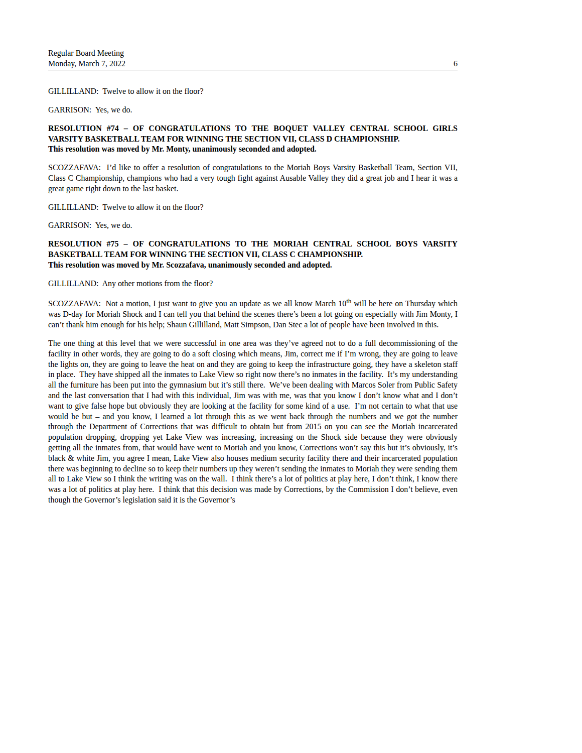Regular Board Meeting
Monday, March 7, 2022
6
GILLILLAND: Twelve to allow it on the floor?
GARRISON: Yes, we do.
RESOLUTION #74 – OF CONGRATULATIONS TO THE BOQUET VALLEY CENTRAL SCHOOL GIRLS VARSITY BASKETBALL TEAM FOR WINNING THE SECTION VII, CLASS D CHAMPIONSHIP.
This resolution was moved by Mr. Monty, unanimously seconded and adopted.
SCOZZAFAVA: I’d like to offer a resolution of congratulations to the Moriah Boys Varsity Basketball Team, Section VII, Class C Championship, champions who had a very tough fight against Ausable Valley they did a great job and I hear it was a great game right down to the last basket.
GILLILLAND: Twelve to allow it on the floor?
GARRISON: Yes, we do.
RESOLUTION #75 – OF CONGRATULATIONS TO THE MORIAH CENTRAL SCHOOL BOYS VARSITY BASKETBALL TEAM FOR WINNING THE SECTION VII, CLASS C CHAMPIONSHIP.
This resolution was moved by Mr. Scozzafava, unanimously seconded and adopted.
GILLILLAND: Any other motions from the floor?
SCOZZAFAVA: Not a motion, I just want to give you an update as we all know March 10th will be here on Thursday which was D-day for Moriah Shock and I can tell you that behind the scenes there’s been a lot going on especially with Jim Monty, I can’t thank him enough for his help; Shaun Gillilland, Matt Simpson, Dan Stec a lot of people have been involved in this.
The one thing at this level that we were successful in one area was they’ve agreed not to do a full decommissioning of the facility in other words, they are going to do a soft closing which means, Jim, correct me if I’m wrong, they are going to leave the lights on, they are going to leave the heat on and they are going to keep the infrastructure going, they have a skeleton staff in place. They have shipped all the inmates to Lake View so right now there’s no inmates in the facility. It’s my understanding all the furniture has been put into the gymnasium but it’s still there. We’ve been dealing with Marcos Soler from Public Safety and the last conversation that I had with this individual, Jim was with me, was that you know I don’t know what and I don’t want to give false hope but obviously they are looking at the facility for some kind of a use. I’m not certain to what that use would be but – and you know, I learned a lot through this as we went back through the numbers and we got the number through the Department of Corrections that was difficult to obtain but from 2015 on you can see the Moriah incarcerated population dropping, dropping yet Lake View was increasing, increasing on the Shock side because they were obviously getting all the inmates from, that would have went to Moriah and you know, Corrections won’t say this but it’s obviously, it’s black & white Jim, you agree I mean, Lake View also houses medium security facility there and their incarcerated population there was beginning to decline so to keep their numbers up they weren’t sending the inmates to Moriah they were sending them all to Lake View so I think the writing was on the wall. I think there’s a lot of politics at play here, I don’t think, I know there was a lot of politics at play here. I think that this decision was made by Corrections, by the Commission I don’t believe, even though the Governor’s legislation said it is the Governor’s